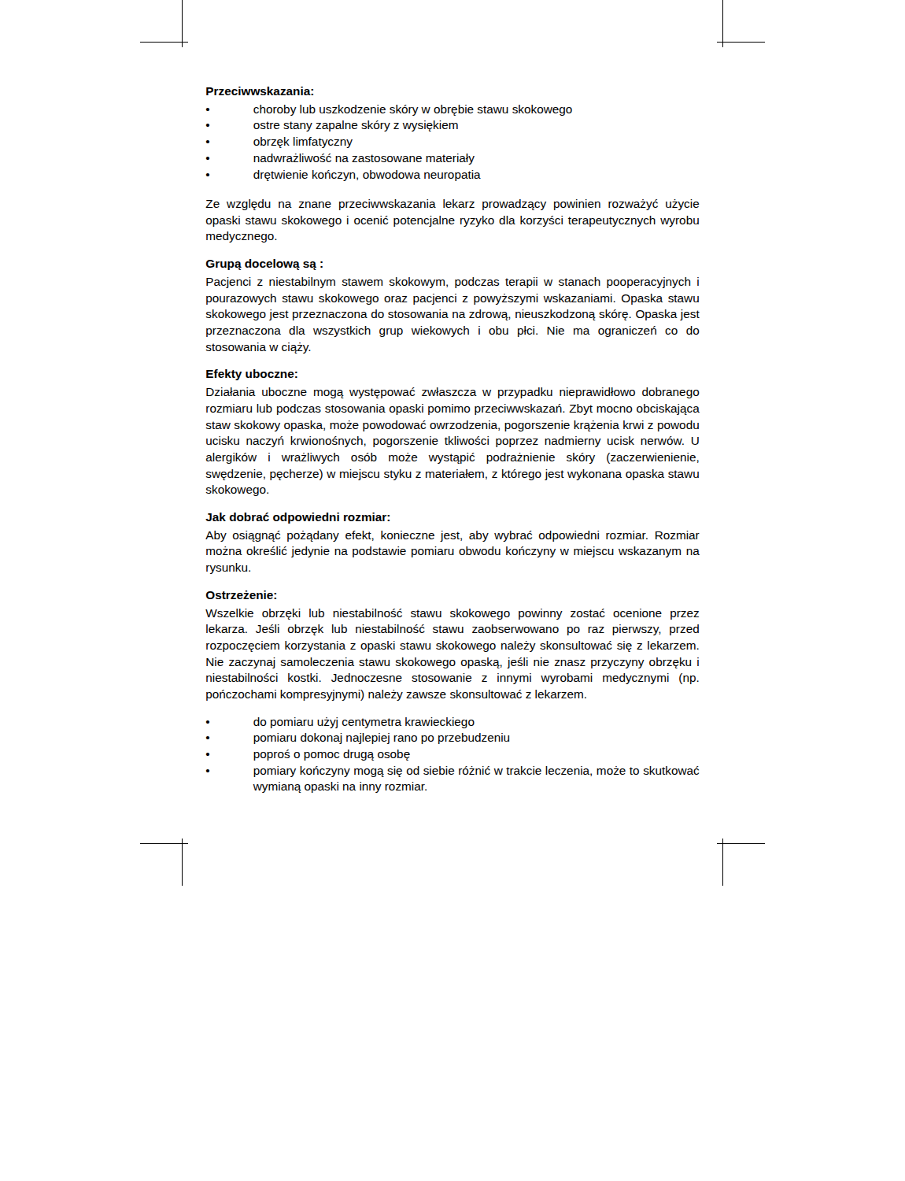Przeciwwskazania:
choroby lub uszkodzenie skóry w obrębie stawu skokowego
ostre stany zapalne skóry z wysiękiem
obrzęk limfatyczny
nadwrażliwość na zastosowane materiały
drętwienie kończyn, obwodowa neuropatia
Ze względu na znane przeciwwskazania lekarz prowadzący powinien rozważyć użycie opaski stawu skokowego i ocenić potencjalne ryzyko dla korzyści terapeutycznych wyrobu medycznego.
Grupą docelową są :
Pacjenci z niestabilnym stawem skokowym, podczas terapii w stanach pooperacyjnych i pourazowych stawu skokowego oraz pacjenci z powyższymi wskazaniami. Opaska stawu skokowego jest przeznaczona do stosowania na zdrową, nieuszkodzoną skórę. Opaska jest przeznaczona dla wszystkich grup wiekowych i obu płci. Nie ma ograniczeń co do stosowania w ciąży.
Efekty uboczne:
Działania uboczne mogą występować zwłaszcza w przypadku nieprawidłowo dobranego rozmiaru lub podczas stosowania opaski pomimo przeciwwskazań. Zbyt mocno obciskająca staw skokowy opaska, może powodować owrzodzenia, pogorszenie krążenia krwi z powodu ucisku naczyń krwionośnych, pogorszenie tkliwości poprzez nadmierny ucisk nerwów. U alergików i wrażliwych osób może wystąpić podrażnienie skóry (zaczerwienienie, swędzenie, pęcherze) w miejscu styku z materiałem, z którego jest wykonana opaska stawu skokowego.
Jak dobrać odpowiedni rozmiar:
Aby osiągnąć pożądany efekt, konieczne jest, aby wybrać odpowiedni rozmiar. Rozmiar można określić jedynie na podstawie pomiaru obwodu kończyny w miejscu wskazanym na rysunku.
Ostrzeżenie:
Wszelkie obrzęki lub niestabilność stawu skokowego powinny zostać ocenione przez lekarza. Jeśli obrzęk lub niestabilność stawu zaobserwowano po raz pierwszy, przed rozpoczęciem korzystania z opaski stawu skokowego należy skonsultować się z lekarzem. Nie zaczynaj samoleczenia stawu skokowego opaską, jeśli nie znasz przyczyny obrzęku i niestabilności kostki. Jednoczesne stosowanie z innymi wyrobami medycznymi (np. pończochami kompresyjnymi) należy zawsze skonsultować z lekarzem.
do pomiaru użyj centymetra krawieckiego
pomiaru dokonaj najlepiej rano po przebudzeniu
poproś o pomoc drugą osobę
pomiary kończyny mogą się od siebie różnić w trakcie leczenia, może to skutkować wymianą opaski na inny rozmiar.